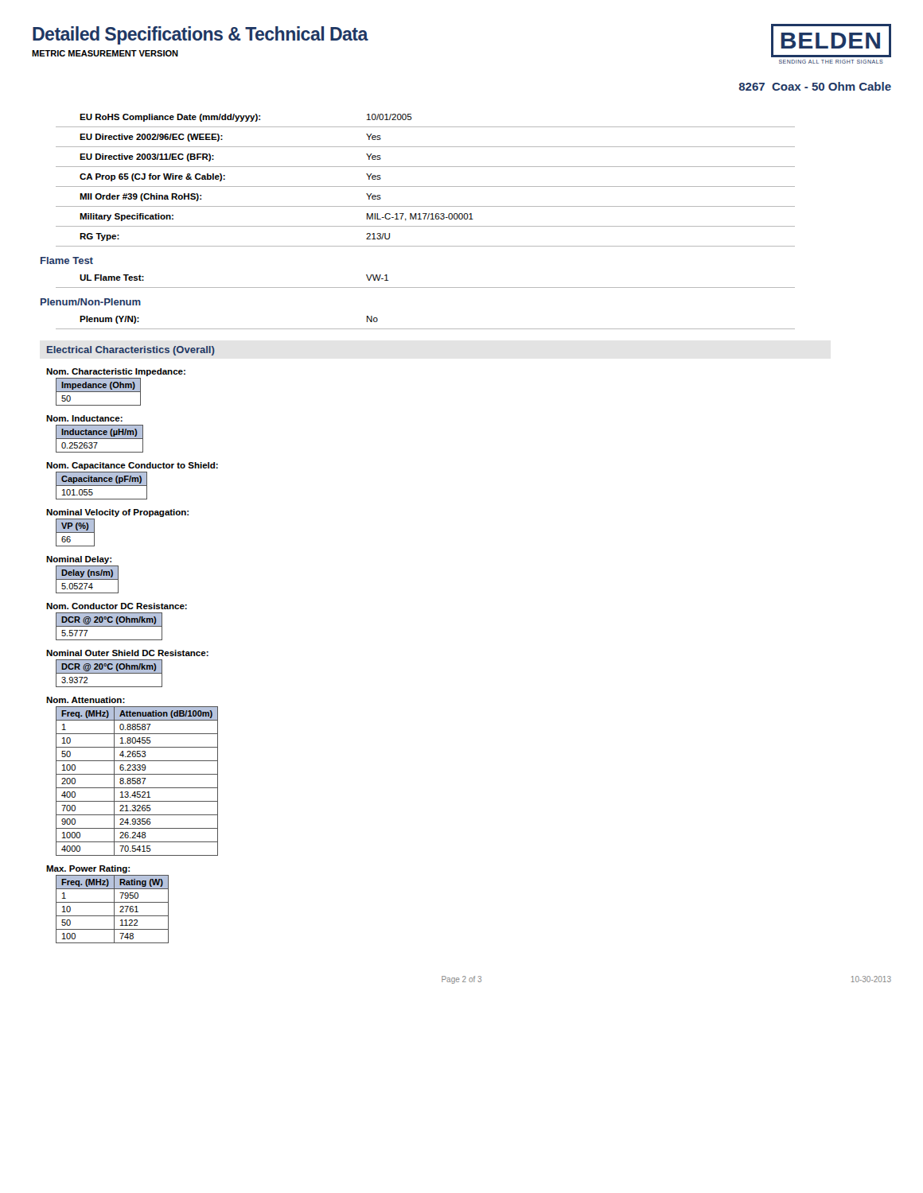Detailed Specifications & Technical Data
BELDEN
SENDING ALL THE RIGHT SIGNALS
METRIC MEASUREMENT VERSION
8267 Coax - 50 Ohm Cable
| EU RoHS Compliance Date (mm/dd/yyyy): | 10/01/2005 |
| EU Directive 2002/96/EC (WEEE): | Yes |
| EU Directive 2003/11/EC (BFR): | Yes |
| CA Prop 65 (CJ for Wire & Cable): | Yes |
| MII Order #39 (China RoHS): | Yes |
| Military Specification: | MIL-C-17, M17/163-00001 |
| RG Type: | 213/U |
Flame Test
| UL Flame Test: | VW-1 |
Plenum/Non-Plenum
| Plenum (Y/N): | No |
Electrical Characteristics (Overall)
Nom. Characteristic Impedance:
| Impedance (Ohm) |
| --- |
| 50 |
Nom. Inductance:
| Inductance (µH/m) |
| --- |
| 0.252637 |
Nom. Capacitance Conductor to Shield:
| Capacitance (pF/m) |
| --- |
| 101.055 |
Nominal Velocity of Propagation:
| VP (%) |
| --- |
| 66 |
Nominal Delay:
| Delay (ns/m) |
| --- |
| 5.05274 |
Nom. Conductor DC Resistance:
| DCR @ 20°C (Ohm/km) |
| --- |
| 5.5777 |
Nominal Outer Shield DC Resistance:
| DCR @ 20°C (Ohm/km) |
| --- |
| 3.9372 |
Nom. Attenuation:
| Freq. (MHz) | Attenuation (dB/100m) |
| --- | --- |
| 1 | 0.88587 |
| 10 | 1.80455 |
| 50 | 4.2653 |
| 100 | 6.2339 |
| 200 | 8.8587 |
| 400 | 13.4521 |
| 700 | 21.3265 |
| 900 | 24.9356 |
| 1000 | 26.248 |
| 4000 | 70.5415 |
Max. Power Rating:
| Freq. (MHz) | Rating (W) |
| --- | --- |
| 1 | 7950 |
| 10 | 2761 |
| 50 | 1122 |
| 100 | 748 |
Page 2 of 3
10-30-2013